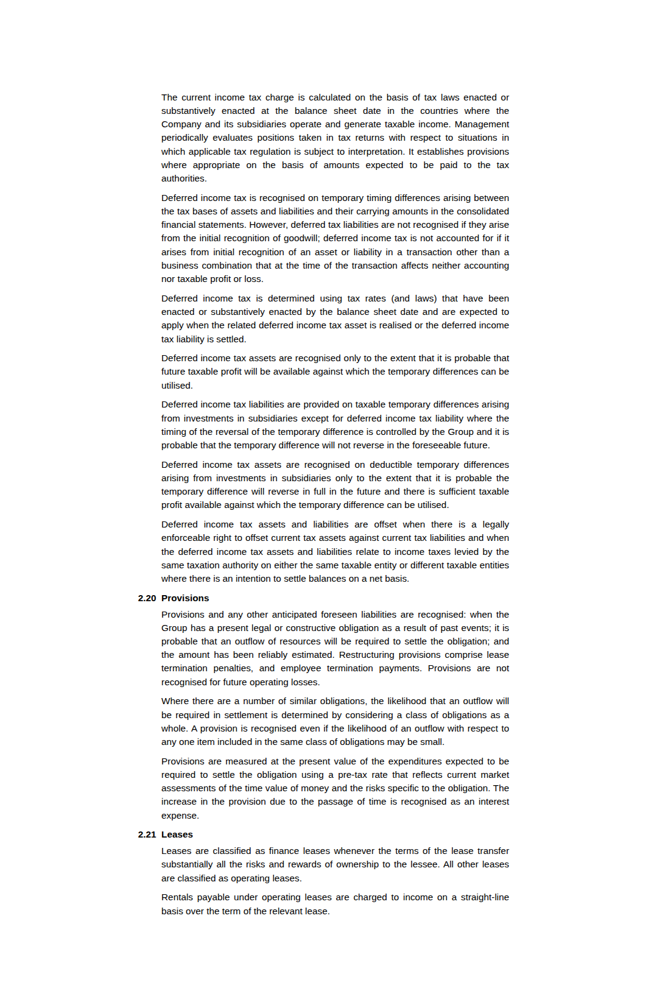The current income tax charge is calculated on the basis of tax laws enacted or substantively enacted at the balance sheet date in the countries where the Company and its subsidiaries operate and generate taxable income. Management periodically evaluates positions taken in tax returns with respect to situations in which applicable tax regulation is subject to interpretation. It establishes provisions where appropriate on the basis of amounts expected to be paid to the tax authorities.
Deferred income tax is recognised on temporary timing differences arising between the tax bases of assets and liabilities and their carrying amounts in the consolidated financial statements. However, deferred tax liabilities are not recognised if they arise from the initial recognition of goodwill; deferred income tax is not accounted for if it arises from initial recognition of an asset or liability in a transaction other than a business combination that at the time of the transaction affects neither accounting nor taxable profit or loss.
Deferred income tax is determined using tax rates (and laws) that have been enacted or substantively enacted by the balance sheet date and are expected to apply when the related deferred income tax asset is realised or the deferred income tax liability is settled.
Deferred income tax assets are recognised only to the extent that it is probable that future taxable profit will be available against which the temporary differences can be utilised.
Deferred income tax liabilities are provided on taxable temporary differences arising from investments in subsidiaries except for deferred income tax liability where the timing of the reversal of the temporary difference is controlled by the Group and it is probable that the temporary difference will not reverse in the foreseeable future.
Deferred income tax assets are recognised on deductible temporary differences arising from investments in subsidiaries only to the extent that it is probable the temporary difference will reverse in full in the future and there is sufficient taxable profit available against which the temporary difference can be utilised.
Deferred income tax assets and liabilities are offset when there is a legally enforceable right to offset current tax assets against current tax liabilities and when the deferred income tax assets and liabilities relate to income taxes levied by the same taxation authority on either the same taxable entity or different taxable entities where there is an intention to settle balances on a net basis.
2.20 Provisions
Provisions and any other anticipated foreseen liabilities are recognised: when the Group has a present legal or constructive obligation as a result of past events; it is probable that an outflow of resources will be required to settle the obligation; and the amount has been reliably estimated. Restructuring provisions comprise lease termination penalties, and employee termination payments. Provisions are not recognised for future operating losses.
Where there are a number of similar obligations, the likelihood that an outflow will be required in settlement is determined by considering a class of obligations as a whole. A provision is recognised even if the likelihood of an outflow with respect to any one item included in the same class of obligations may be small.
Provisions are measured at the present value of the expenditures expected to be required to settle the obligation using a pre-tax rate that reflects current market assessments of the time value of money and the risks specific to the obligation. The increase in the provision due to the passage of time is recognised as an interest expense.
2.21 Leases
Leases are classified as finance leases whenever the terms of the lease transfer substantially all the risks and rewards of ownership to the lessee. All other leases are classified as operating leases.
Rentals payable under operating leases are charged to income on a straight-line basis over the term of the relevant lease.